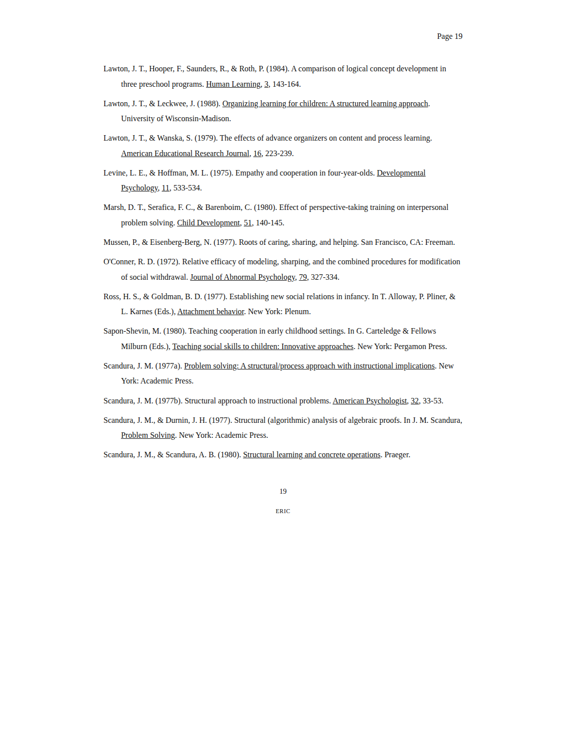Page 19
Lawton, J. T., Hooper, F., Saunders, R., & Roth, P. (1984). A comparison of logical concept development in three preschool programs. Human Learning, 3, 143-164.
Lawton, J. T., & Leckwee, J. (1988). Organizing learning for children: A structured learning approach. University of Wisconsin-Madison.
Lawton, J. T., & Wanska, S. (1979). The effects of advance organizers on content and process learning. American Educational Research Journal, 16, 223-239.
Levine, L. E., & Hoffman, M. L. (1975). Empathy and cooperation in four-year-olds. Developmental Psychology, 11, 533-534.
Marsh, D. T., Serafica, F. C., & Barenboim, C. (1980). Effect of perspective-taking training on interpersonal problem solving. Child Development, 51, 140-145.
Mussen, P., & Eisenberg-Berg, N. (1977). Roots of caring, sharing, and helping. San Francisco, CA: Freeman.
O'Conner, R. D. (1972). Relative efficacy of modeling, sharping, and the combined procedures for modification of social withdrawal. Journal of Abnormal Psychology, 79, 327-334.
Ross, H. S., & Goldman, B. D. (1977). Establishing new social relations in infancy. In T. Alloway, P. Pliner, & L. Karnes (Eds.), Attachment behavior. New York: Plenum.
Sapon-Shevin, M. (1980). Teaching cooperation in early childhood settings. In G. Carteledge & Fellows Milburn (Eds.), Teaching social skills to children: Innovative approaches. New York: Pergamon Press.
Scandura, J. M. (1977a). Problem solving: A structural/process approach with instructional implications. New York: Academic Press.
Scandura, J. M. (1977b). Structural approach to instructional problems. American Psychologist, 32, 33-53.
Scandura, J. M., & Durnin, J. H. (1977). Structural (algorithmic) analysis of algebraic proofs. In J. M. Scandura, Problem Solving. New York: Academic Press.
Scandura, J. M., & Scandura, A. B. (1980). Structural learning and concrete operations. Praeger.
19
ERIC